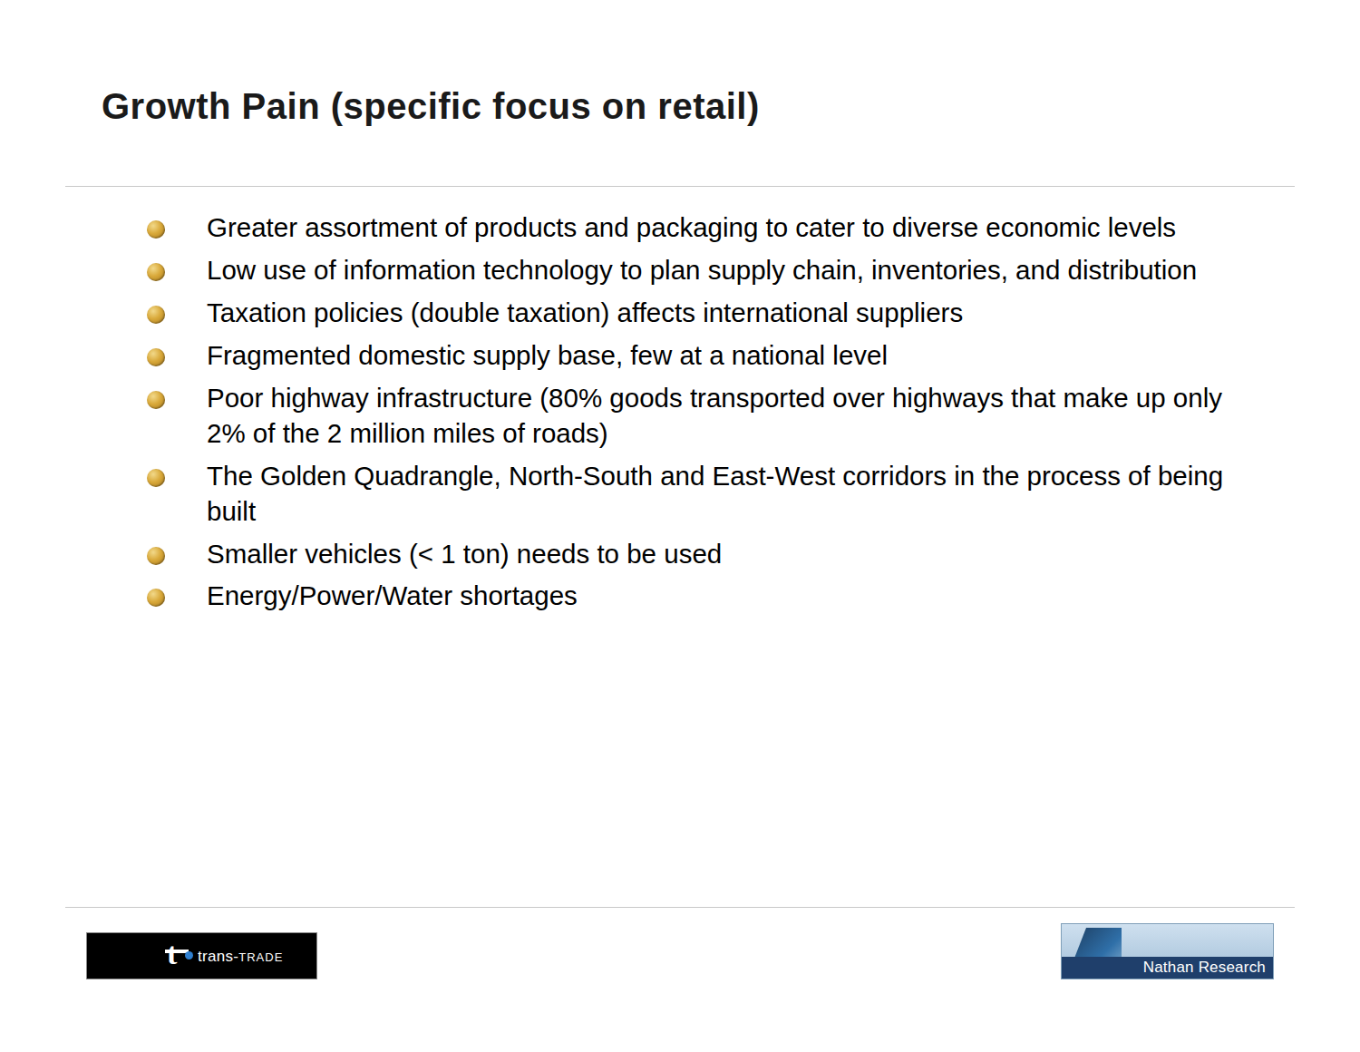Growth Pain (specific focus on retail)
Greater assortment of products and packaging to cater to diverse economic levels
Low use of information technology to plan supply chain, inventories, and distribution
Taxation policies (double taxation) affects international suppliers
Fragmented domestic supply base, few at a national level
Poor highway infrastructure (80% goods transported over highways that make up only 2% of the 2 million miles of roads)
The Golden Quadrangle, North-South and East-West corridors in the process of being built
Smaller vehicles (< 1 ton) needs to be used
Energy/Power/Water shortages
t
trans-TRADE
Nathan Research